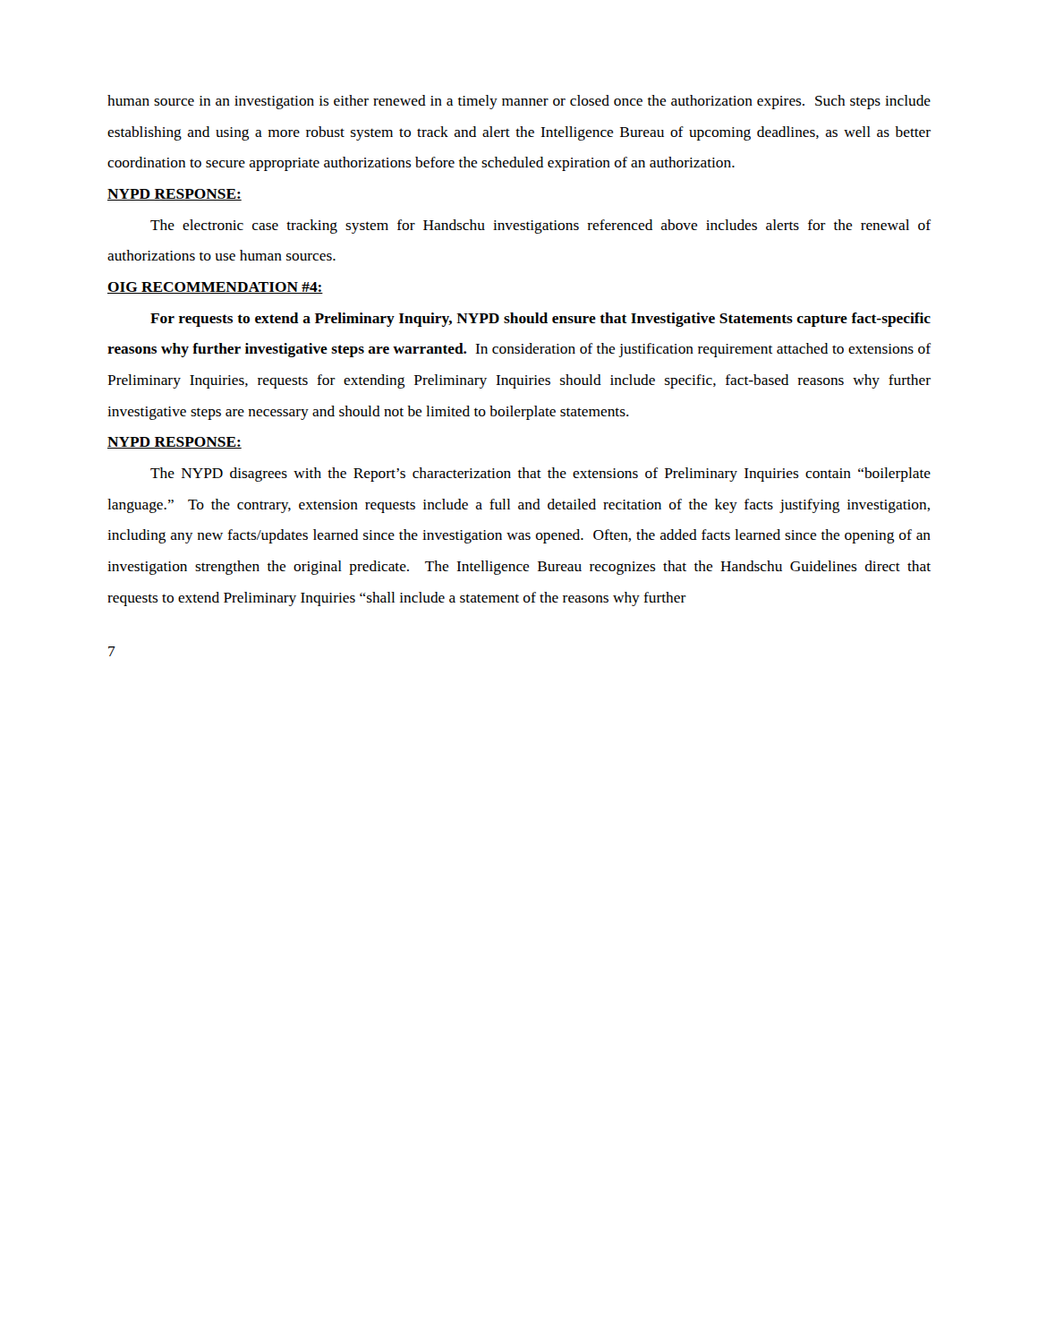human source in an investigation is either renewed in a timely manner or closed once the authorization expires. Such steps include establishing and using a more robust system to track and alert the Intelligence Bureau of upcoming deadlines, as well as better coordination to secure appropriate authorizations before the scheduled expiration of an authorization.
NYPD RESPONSE:
The electronic case tracking system for Handschu investigations referenced above includes alerts for the renewal of authorizations to use human sources.
OIG RECOMMENDATION #4:
For requests to extend a Preliminary Inquiry, NYPD should ensure that Investigative Statements capture fact-specific reasons why further investigative steps are warranted. In consideration of the justification requirement attached to extensions of Preliminary Inquiries, requests for extending Preliminary Inquiries should include specific, fact-based reasons why further investigative steps are necessary and should not be limited to boilerplate statements.
NYPD RESPONSE:
The NYPD disagrees with the Report’s characterization that the extensions of Preliminary Inquiries contain “boilerplate language.” To the contrary, extension requests include a full and detailed recitation of the key facts justifying investigation, including any new facts/updates learned since the investigation was opened. Often, the added facts learned since the opening of an investigation strengthen the original predicate. The Intelligence Bureau recognizes that the Handschu Guidelines direct that requests to extend Preliminary Inquiries “shall include a statement of the reasons why further
7